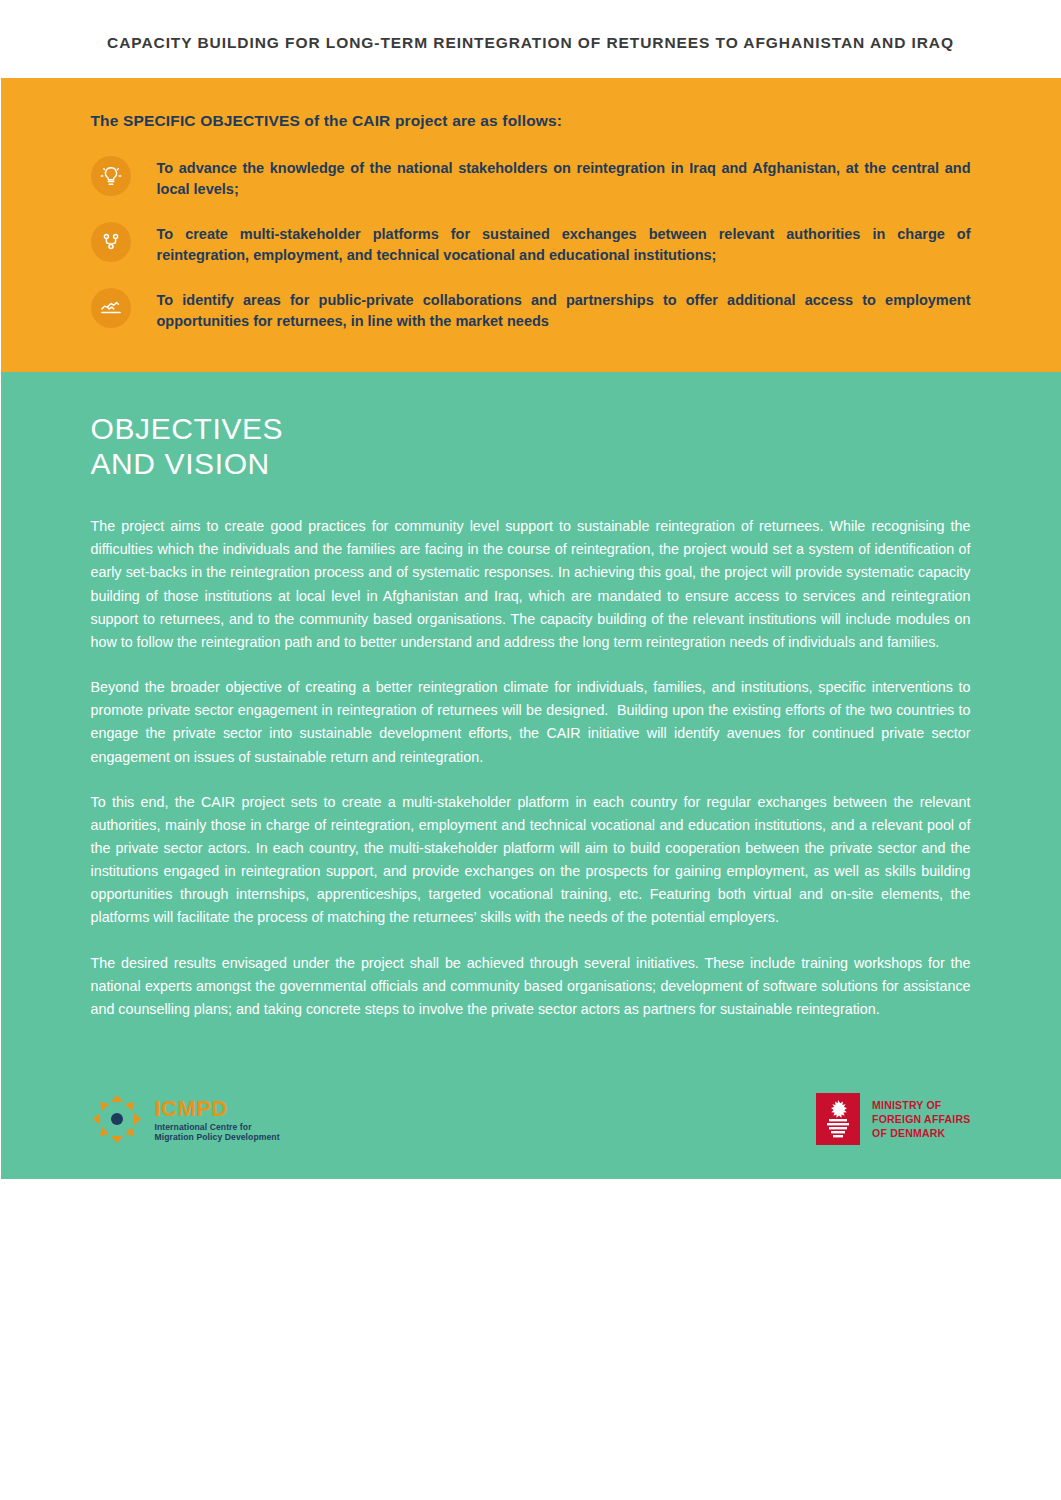Capacity Building for Long-Term Reintegration of Returnees to Afghanistan and Iraq
The SPECIFIC OBJECTIVES of the CAIR project are as follows:
To advance the knowledge of the national stakeholders on reintegration in Iraq and Afghanistan, at the central and local levels;
To create multi-stakeholder platforms for sustained exchanges between relevant authorities in charge of reintegration, employment, and technical vocational and educational institutions;
To identify areas for public-private collaborations and partnerships to offer additional access to employment opportunities for returnees, in line with the market needs
Objectives
and Vision
The project aims to create good practices for community level support to sustainable reintegration of returnees. While recognising the difficulties which the individuals and the families are facing in the course of reintegration, the project would set a system of identification of early set-backs in the reintegration process and of systematic responses. In achieving this goal, the project will provide systematic capacity building of those institutions at local level in Afghanistan and Iraq, which are mandated to ensure access to services and reintegration support to returnees, and to the community based organisations. The capacity building of the relevant institutions will include modules on how to follow the reintegration path and to better understand and address the long term reintegration needs of individuals and families.
Beyond the broader objective of creating a better reintegration climate for individuals, families, and institutions, specific interventions to promote private sector engagement in reintegration of returnees will be designed. Building upon the existing efforts of the two countries to engage the private sector into sustainable development efforts, the CAIR initiative will identify avenues for continued private sector engagement on issues of sustainable return and reintegration.
To this end, the CAIR project sets to create a multi-stakeholder platform in each country for regular exchanges between the relevant authorities, mainly those in charge of reintegration, employment and technical vocational and education institutions, and a relevant pool of the private sector actors. In each country, the multi-stakeholder platform will aim to build cooperation between the private sector and the institutions engaged in reintegration support, and provide exchanges on the prospects for gaining employment, as well as skills building opportunities through internships, apprenticeships, targeted vocational training, etc. Featuring both virtual and on-site elements, the platforms will facilitate the process of matching the returnees’ skills with the needs of the potential employers.
The desired results envisaged under the project shall be achieved through several initiatives. These include training workshops for the national experts amongst the governmental officials and community based organisations; development of software solutions for assistance and counselling plans; and taking concrete steps to involve the private sector actors as partners for sustainable reintegration.
ICMPD International Centre for
Migration Policy Development
MINISTRY OF
FOREIGN AFFAIRS
OF DENMARK